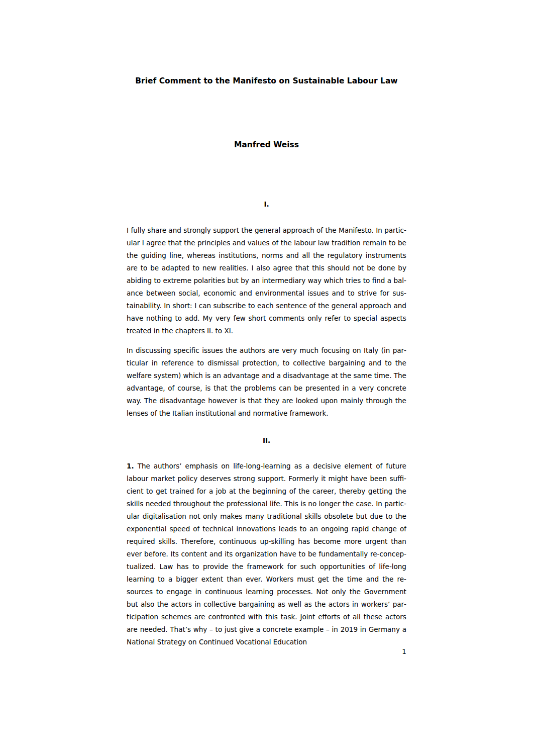Brief Comment to the Manifesto on Sustainable Labour Law
Manfred Weiss
I.
I fully share and strongly support the general approach of the Manifesto. In particular I agree that the principles and values of the labour law tradition remain to be the guiding line, whereas institutions, norms and all the regulatory instruments are to be adapted to new realities. I also agree that this should not be done by abiding to extreme polarities but by an intermediary way which tries to find a balance between social, economic and environmental issues and to strive for sustainability. In short: I can subscribe to each sentence of the general approach and have nothing to add. My very few short comments only refer to special aspects treated in the chapters II. to XI.
In discussing specific issues the authors are very much focusing on Italy (in particular in reference to dismissal protection, to collective bargaining and to the welfare system) which is an advantage and a disadvantage at the same time. The advantage, of course, is that the problems can be presented in a very concrete way. The disadvantage however is that they are looked upon mainly through the lenses of the Italian institutional and normative framework.
II.
1. The authors’ emphasis on life-long-learning as a decisive element of future labour market policy deserves strong support. Formerly it might have been sufficient to get trained for a job at the beginning of the career, thereby getting the skills needed throughout the professional life. This is no longer the case. In particular digitalisation not only makes many traditional skills obsolete but due to the exponential speed of technical innovations leads to an ongoing rapid change of required skills. Therefore, continuous up-skilling has become more urgent than ever before. Its content and its organization have to be fundamentally re-conceptualized. Law has to provide the framework for such opportunities of life-long learning to a bigger extent than ever. Workers must get the time and the resources to engage in continuous learning processes. Not only the Government but also the actors in collective bargaining as well as the actors in workers’ participation schemes are confronted with this task. Joint efforts of all these actors are needed. That’s why – to just give a concrete example – in 2019 in Germany a National Strategy on Continued Vocational Education
1